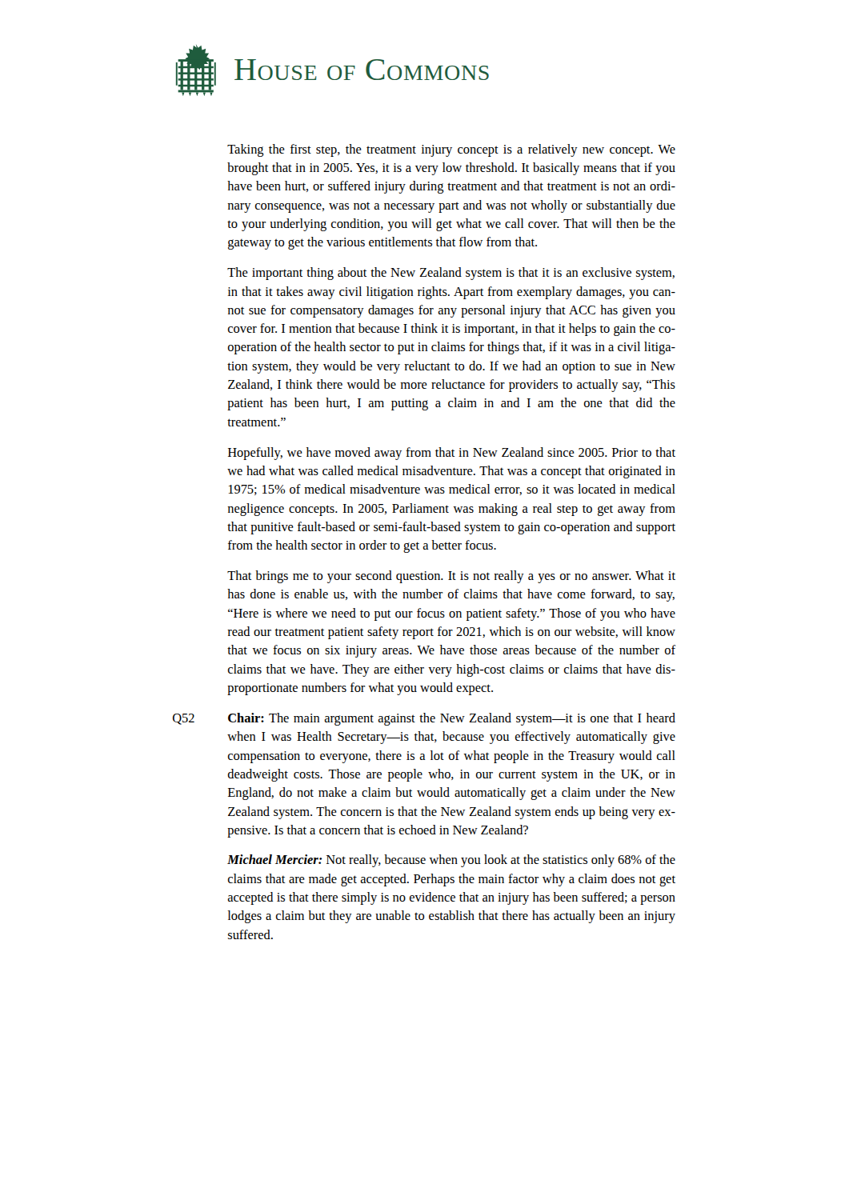House of Commons
Taking the first step, the treatment injury concept is a relatively new concept. We brought that in in 2005. Yes, it is a very low threshold. It basically means that if you have been hurt, or suffered injury during treatment and that treatment is not an ordinary consequence, was not a necessary part and was not wholly or substantially due to your underlying condition, you will get what we call cover. That will then be the gateway to get the various entitlements that flow from that.
The important thing about the New Zealand system is that it is an exclusive system, in that it takes away civil litigation rights. Apart from exemplary damages, you cannot sue for compensatory damages for any personal injury that ACC has given you cover for. I mention that because I think it is important, in that it helps to gain the co-operation of the health sector to put in claims for things that, if it was in a civil litigation system, they would be very reluctant to do. If we had an option to sue in New Zealand, I think there would be more reluctance for providers to actually say, “This patient has been hurt, I am putting a claim in and I am the one that did the treatment.”
Hopefully, we have moved away from that in New Zealand since 2005. Prior to that we had what was called medical misadventure. That was a concept that originated in 1975; 15% of medical misadventure was medical error, so it was located in medical negligence concepts. In 2005, Parliament was making a real step to get away from that punitive fault-based or semi-fault-based system to gain co-operation and support from the health sector in order to get a better focus.
That brings me to your second question. It is not really a yes or no answer. What it has done is enable us, with the number of claims that have come forward, to say, “Here is where we need to put our focus on patient safety.” Those of you who have read our treatment patient safety report for 2021, which is on our website, will know that we focus on six injury areas. We have those areas because of the number of claims that we have. They are either very high-cost claims or claims that have disproportionate numbers for what you would expect.
Q52
Chair: The main argument against the New Zealand system—it is one that I heard when I was Health Secretary—is that, because you effectively automatically give compensation to everyone, there is a lot of what people in the Treasury would call deadweight costs. Those are people who, in our current system in the UK, or in England, do not make a claim but would automatically get a claim under the New Zealand system. The concern is that the New Zealand system ends up being very expensive. Is that a concern that is echoed in New Zealand?
Michael Mercier: Not really, because when you look at the statistics only 68% of the claims that are made get accepted. Perhaps the main factor why a claim does not get accepted is that there simply is no evidence that an injury has been suffered; a person lodges a claim but they are unable to establish that there has actually been an injury suffered.